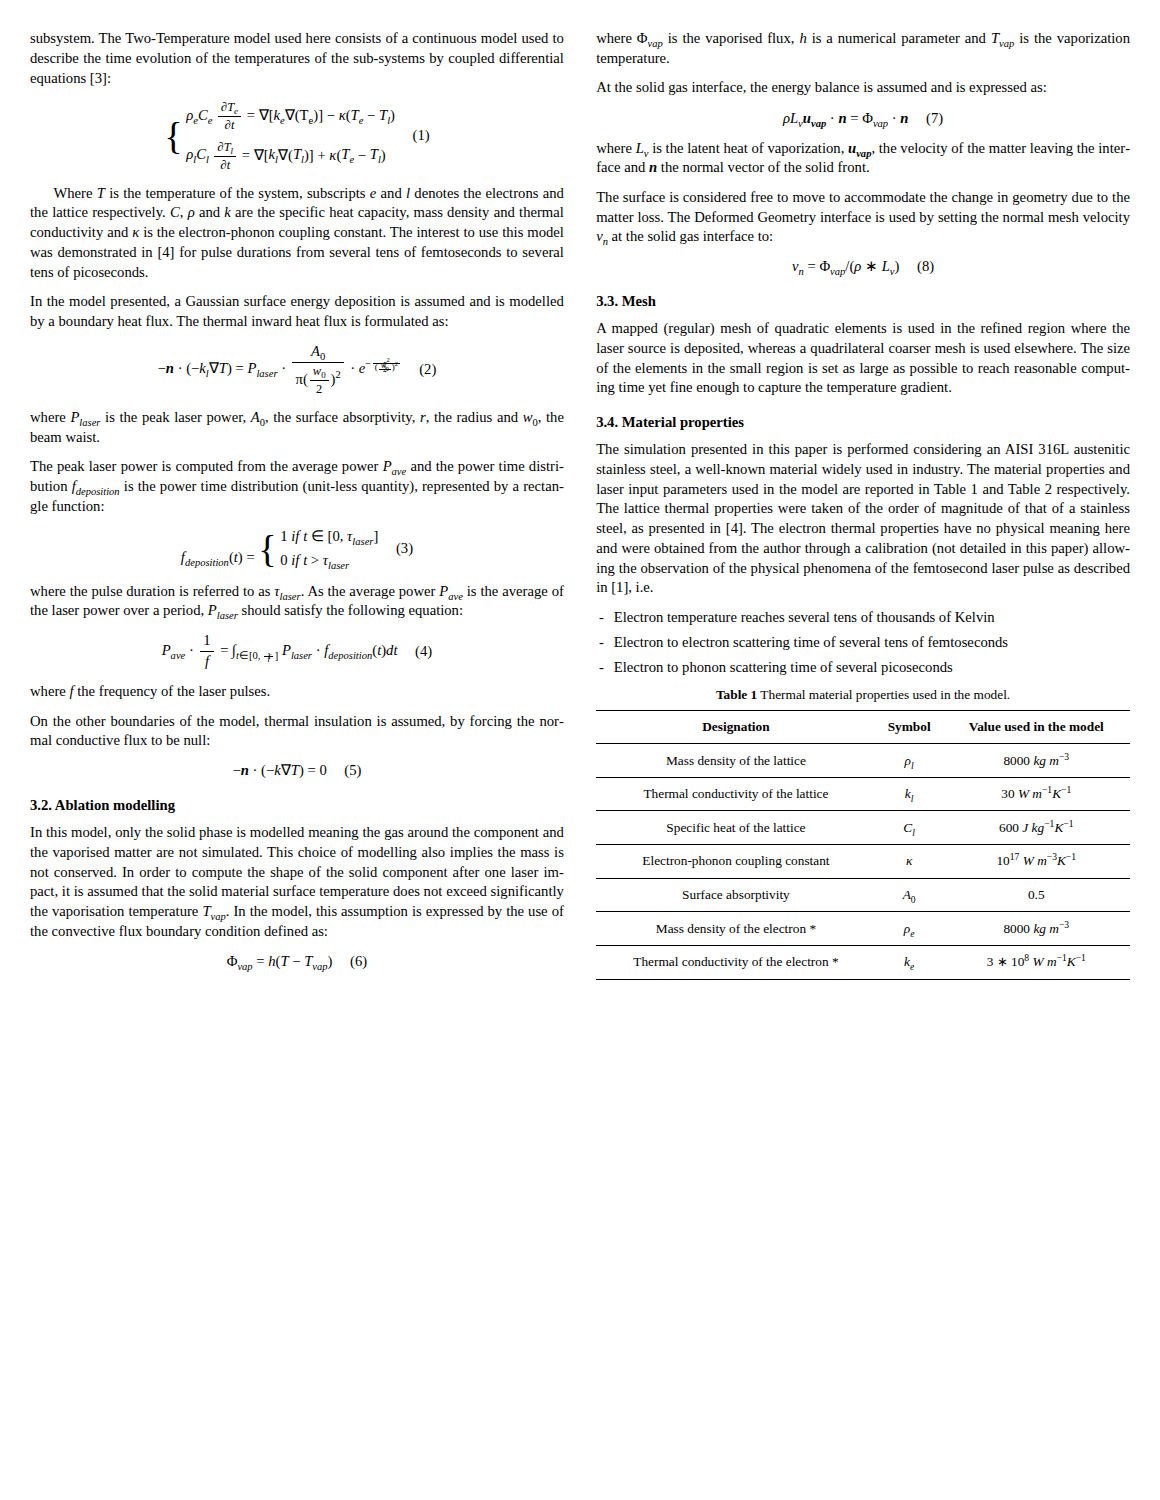subsystem. The Two-Temperature model used here consists of a continuous model used to describe the time evolution of the temperatures of the sub-systems by coupled differential equations [3]:
{ ρe Ce ∂Te∂t = ∇[ke∇(Te)] − κ(Te − Tl) ρl Cl ∂Tl∂t = ∇[kl∇(Tl)] + κ(Te − Tl) (1)
Where T is the temperature of the system, subscripts e and l denotes the electrons and the lattice respectively. C, ρ and k are the specific heat capacity, mass density and thermal conductivity and κ is the electron-phonon coupling constant. The interest to use this model was demonstrated in [4] for pulse durations from several tens of femtoseconds to several tens of picoseconds.
In the model presented, a Gaussian surface energy deposition is assumed and is modelled by a boundary heat flux. The thermal inward heat flux is formulated as:
−n · (−kl∇T) = Plaser · A0 π(w02)2 · e−r2(w02)2 (2)
where Plaser is the peak laser power, A0, the surface absorptivity, r, the radius and w0, the beam waist.
The peak laser power is computed from the average power Pave and the power time distribution fdeposition is the power time distribution (unit-less quantity), represented by a rectangle function:
fdeposition(t) = { 1 if t ∈ [0, τlaser] 0 if t > τlaser (3)
where the pulse duration is referred to as τlaser. As the average power Pave is the average of the laser power over a period, Plaser should satisfy the following equation:
Pave · 1 f = ∫t∈[0, 1 f] Plaser · fdeposition(t)dt (4)
where f the frequency of the laser pulses.
On the other boundaries of the model, thermal insulation is assumed, by forcing the normal conductive flux to be null:
−n · (−k∇T) = 0 (5)
3.2. Ablation modelling
In this model, only the solid phase is modelled meaning the gas around the component and the vaporised matter are not simulated. This choice of modelling also implies the mass is not conserved. In order to compute the shape of the solid component after one laser impact, it is assumed that the solid material surface temperature does not exceed significantly the vaporisation temperature Tvap. In the model, this assumption is expressed by the use of the convective flux boundary condition defined as:
Φvap = h(T − Tvap) (6)
where Φvap is the vaporised flux, h is a numerical parameter and Tvap is the vaporization temperature.
At the solid gas interface, the energy balance is assumed and is expressed as:
ρLv uvap · n = Φvap · n (7)
where Lv is the latent heat of vaporization, uvap, the velocity of the matter leaving the interface and n the normal vector of the solid front.
The surface is considered free to move to accommodate the change in geometry due to the matter loss. The Deformed Geometry interface is used by setting the normal mesh velocity vn at the solid gas interface to:
vn = Φvap/(ρ ∗ Lv) (8)
3.3. Mesh
A mapped (regular) mesh of quadratic elements is used in the refined region where the laser source is deposited, whereas a quadrilateral coarser mesh is used elsewhere. The size of the elements in the small region is set as large as possible to reach reasonable computing time yet fine enough to capture the temperature gradient.
3.4. Material properties
The simulation presented in this paper is performed considering an AISI 316L austenitic stainless steel, a well-known material widely used in industry. The material properties and laser input parameters used in the model are reported in Table 1 and Table 2 respectively. The lattice thermal properties were taken of the order of magnitude of that of a stainless steel, as presented in [4]. The electron thermal properties have no physical meaning here and were obtained from the author through a calibration (not detailed in this paper) allowing the observation of the physical phenomena of the femtosecond laser pulse as described in [1], i.e.
Electron temperature reaches several tens of thousands of Kelvin
Electron to electron scattering time of several tens of femtoseconds
Electron to phonon scattering time of several picoseconds
Table 1 Thermal material properties used in the model.
| Designation | Symbol | Value used in the model |
| --- | --- | --- |
| Mass density of the lattice | ρ l | 8000 kg m −3 |
| Thermal conductivity of the lattice | k l | 30 W m −1 K −1 |
| Specific heat of the lattice | C l | 600 J kg −1 K −1 |
| Electron-phonon coupling constant | κ | 10 17 W m −3 K −1 |
| Surface absorptivity | A 0 | 0.5 |
| Mass density of the electron * | ρ e | 8000 kg m −3 |
| Thermal conductivity of the electron * | k e | 3 ∗ 10 8 W m −1 K −1 |